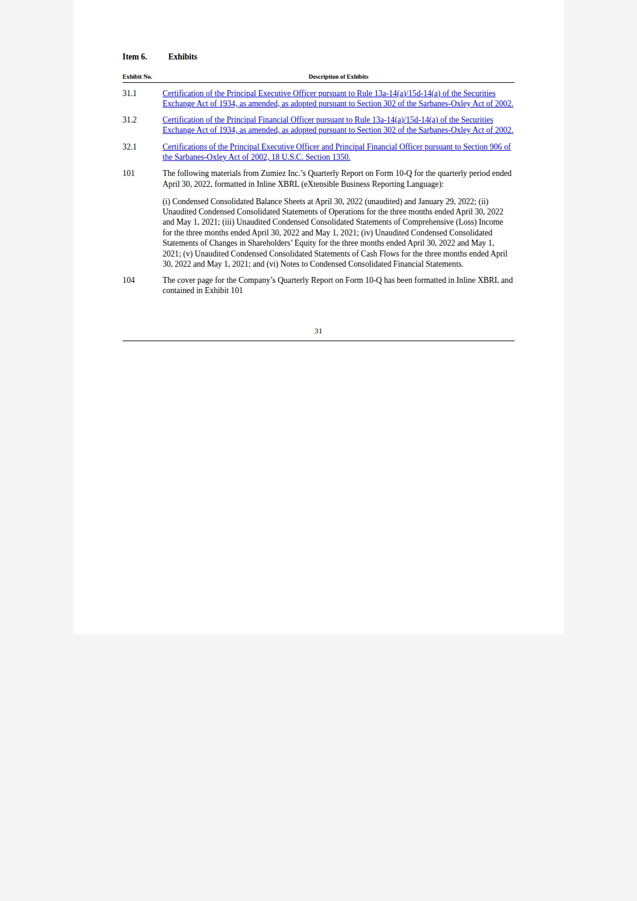Item 6. Exhibits
| Exhibit No. | Description of Exhibits |
| --- | --- |
| 31.1 | Certification of the Principal Executive Officer pursuant to Rule 13a-14(a)/15d-14(a) of the Securities Exchange Act of 1934, as amended, as adopted pursuant to Section 302 of the Sarbanes-Oxley Act of 2002. |
| 31.2 | Certification of the Principal Financial Officer pursuant to Rule 13a-14(a)/15d-14(a) of the Securities Exchange Act of 1934, as amended, as adopted pursuant to Section 302 of the Sarbanes-Oxley Act of 2002. |
| 32.1 | Certifications of the Principal Executive Officer and Principal Financial Officer pursuant to Section 906 of the Sarbanes-Oxley Act of 2002, 18 U.S.C. Section 1350. |
| 101 | The following materials from Zumiez Inc.’s Quarterly Report on Form 10-Q for the quarterly period ended April 30, 2022, formatted in Inline XBRL (eXtensible Business Reporting Language): (i) Condensed Consolidated Balance Sheets at April 30, 2022 (unaudited) and January 29, 2022; (ii) Unaudited Condensed Consolidated Statements of Operations for the three months ended April 30, 2022 and May 1, 2021; (iii) Unaudited Condensed Consolidated Statements of Comprehensive (Loss) Income for the three months ended April 30, 2022 and May 1, 2021; (iv) Unaudited Condensed Consolidated Statements of Changes in Shareholders’ Equity for the three months ended April 30, 2022 and May 1, 2021; (v) Unaudited Condensed Consolidated Statements of Cash Flows for the three months ended April 30, 2022 and May 1, 2021; and (vi) Notes to Condensed Consolidated Financial Statements. |
| 104 | The cover page for the Company’s Quarterly Report on Form 10-Q has been formatted in Inline XBRL and contained in Exhibit 101 |
31